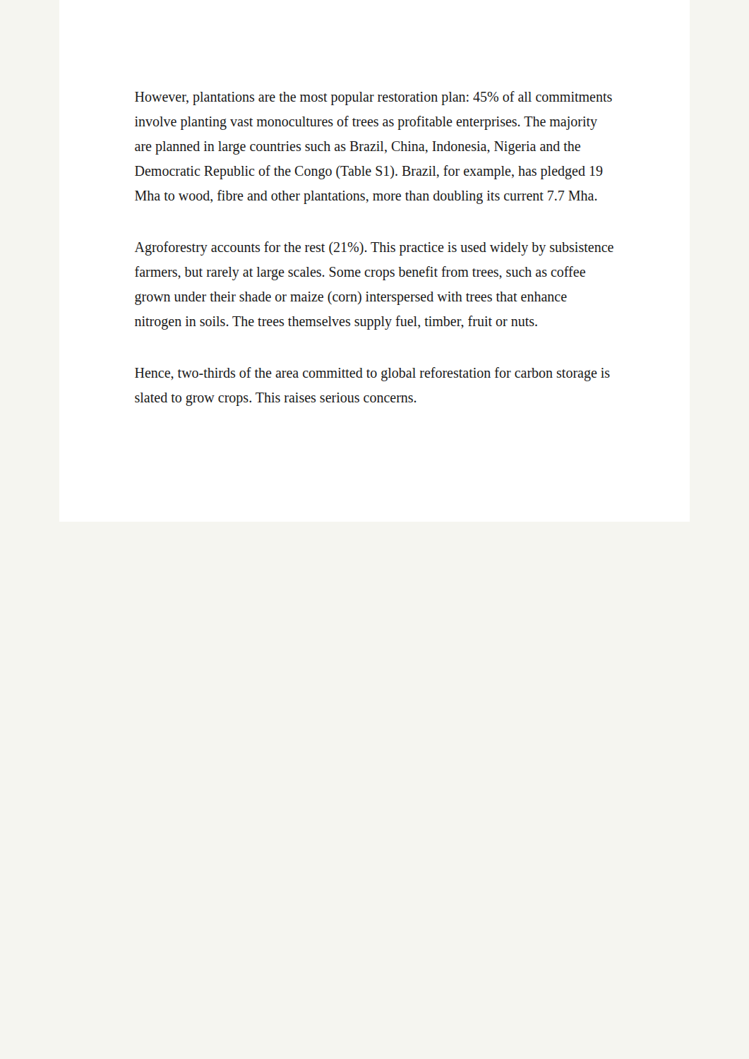However, plantations are the most popular restoration plan: 45% of all commitments involve planting vast monocultures of trees as profitable enterprises. The majority are planned in large countries such as Brazil, China, Indonesia, Nigeria and the Democratic Republic of the Congo (Table S1). Brazil, for example, has pledged 19 Mha to wood, fibre and other plantations, more than doubling its current 7.7 Mha.
Agroforestry accounts for the rest (21%). This practice is used widely by subsistence farmers, but rarely at large scales. Some crops benefit from trees, such as coffee grown under their shade or maize (corn) interspersed with trees that enhance nitrogen in soils. The trees themselves supply fuel, timber, fruit or nuts.
Hence, two-thirds of the area committed to global reforestation for carbon storage is slated to grow crops. This raises serious concerns.